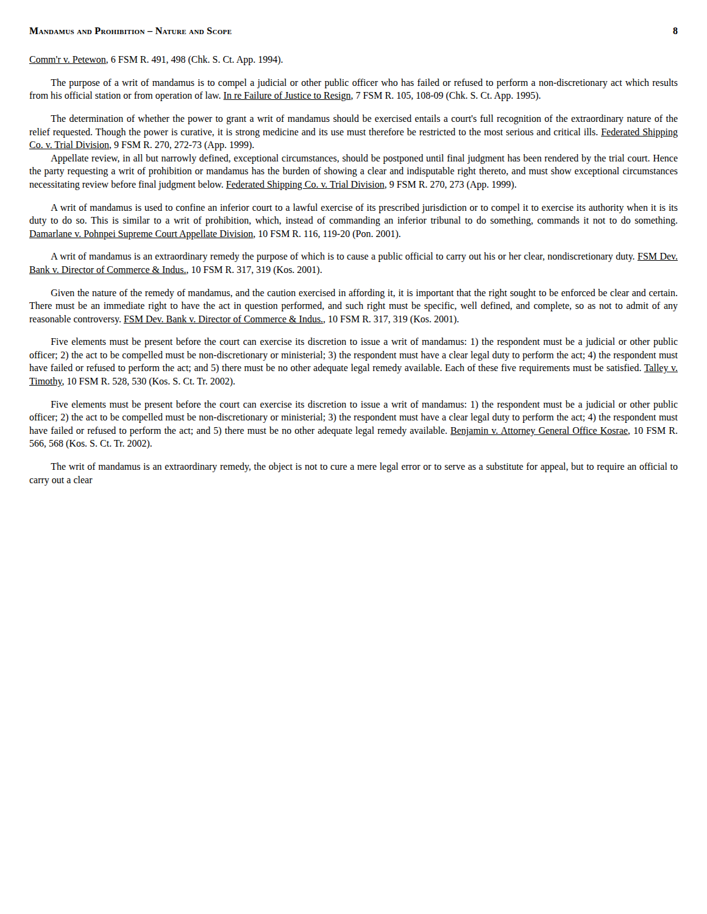Mandamus and Prohibition – Nature and Scope 8
Comm'r v. Petewon, 6 FSM R. 491, 498 (Chk. S. Ct. App. 1994).
The purpose of a writ of mandamus is to compel a judicial or other public officer who has failed or refused to perform a non-discretionary act which results from his official station or from operation of law. In re Failure of Justice to Resign, 7 FSM R. 105, 108-09 (Chk. S. Ct. App. 1995).
The determination of whether the power to grant a writ of mandamus should be exercised entails a court's full recognition of the extraordinary nature of the relief requested. Though the power is curative, it is strong medicine and its use must therefore be restricted to the most serious and critical ills. Federated Shipping Co. v. Trial Division, 9 FSM R. 270, 272-73 (App. 1999).
Appellate review, in all but narrowly defined, exceptional circumstances, should be postponed until final judgment has been rendered by the trial court. Hence the party requesting a writ of prohibition or mandamus has the burden of showing a clear and indisputable right thereto, and must show exceptional circumstances necessitating review before final judgment below. Federated Shipping Co. v. Trial Division, 9 FSM R. 270, 273 (App. 1999).
A writ of mandamus is used to confine an inferior court to a lawful exercise of its prescribed jurisdiction or to compel it to exercise its authority when it is its duty to do so. This is similar to a writ of prohibition, which, instead of commanding an inferior tribunal to do something, commands it not to do something. Damarlane v. Pohnpei Supreme Court Appellate Division, 10 FSM R. 116, 119-20 (Pon. 2001).
A writ of mandamus is an extraordinary remedy the purpose of which is to cause a public official to carry out his or her clear, nondiscretionary duty. FSM Dev. Bank v. Director of Commerce & Indus., 10 FSM R. 317, 319 (Kos. 2001).
Given the nature of the remedy of mandamus, and the caution exercised in affording it, it is important that the right sought to be enforced be clear and certain. There must be an immediate right to have the act in question performed, and such right must be specific, well defined, and complete, so as not to admit of any reasonable controversy. FSM Dev. Bank v. Director of Commerce & Indus., 10 FSM R. 317, 319 (Kos. 2001).
Five elements must be present before the court can exercise its discretion to issue a writ of mandamus: 1) the respondent must be a judicial or other public officer; 2) the act to be compelled must be non-discretionary or ministerial; 3) the respondent must have a clear legal duty to perform the act; 4) the respondent must have failed or refused to perform the act; and 5) there must be no other adequate legal remedy available. Each of these five requirements must be satisfied. Talley v. Timothy, 10 FSM R. 528, 530 (Kos. S. Ct. Tr. 2002).
Five elements must be present before the court can exercise its discretion to issue a writ of mandamus: 1) the respondent must be a judicial or other public officer; 2) the act to be compelled must be non-discretionary or ministerial; 3) the respondent must have a clear legal duty to perform the act; 4) the respondent must have failed or refused to perform the act; and 5) there must be no other adequate legal remedy available. Benjamin v. Attorney General Office Kosrae, 10 FSM R. 566, 568 (Kos. S. Ct. Tr. 2002).
The writ of mandamus is an extraordinary remedy, the object is not to cure a mere legal error or to serve as a substitute for appeal, but to require an official to carry out a clear